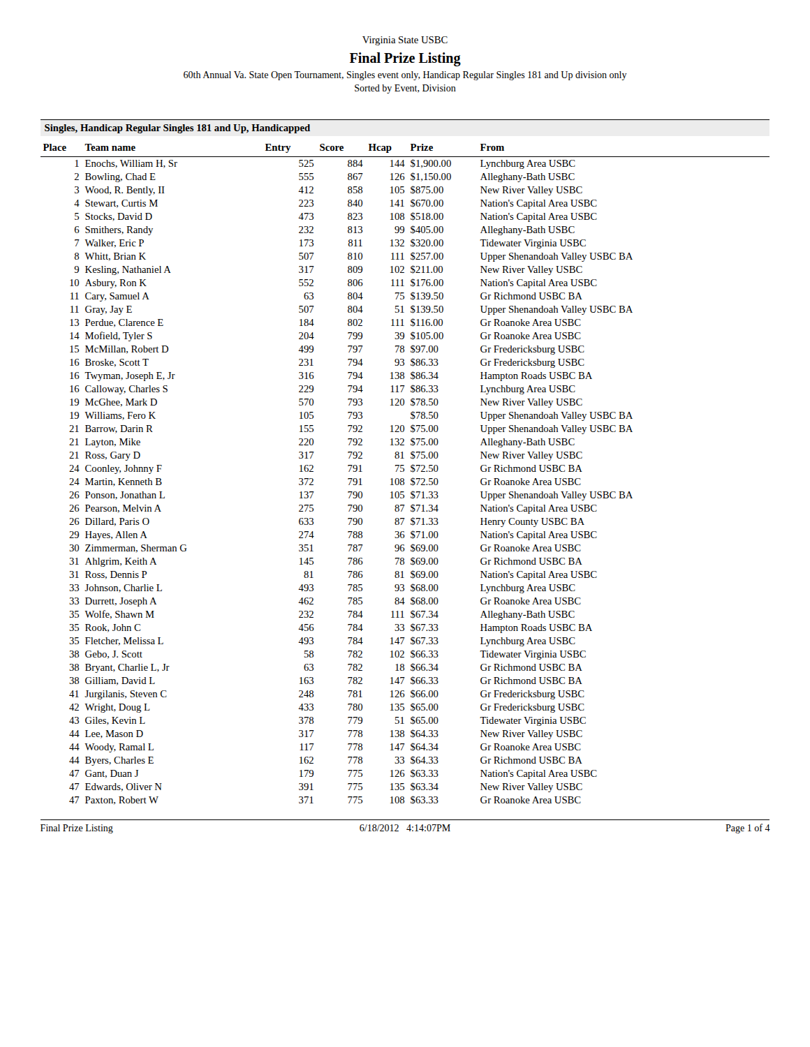Virginia State USBC
Final Prize Listing
60th Annual Va. State Open Tournament, Singles event only, Handicap Regular Singles 181 and Up division only
Sorted by Event, Division
Singles, Handicap Regular Singles 181 and Up, Handicapped
| Place | Team name | Entry | Score | Hcap | Prize | From |
| --- | --- | --- | --- | --- | --- | --- |
| 1 | Enochs, William H, Sr | 525 | 884 | 144 | $1,900.00 | Lynchburg Area USBC |
| 2 | Bowling, Chad E | 555 | 867 | 126 | $1,150.00 | Alleghany-Bath USBC |
| 3 | Wood, R. Bently, II | 412 | 858 | 105 | $875.00 | New River Valley USBC |
| 4 | Stewart, Curtis M | 223 | 840 | 141 | $670.00 | Nation's Capital Area USBC |
| 5 | Stocks, David D | 473 | 823 | 108 | $518.00 | Nation's Capital Area USBC |
| 6 | Smithers, Randy | 232 | 813 | 99 | $405.00 | Alleghany-Bath USBC |
| 7 | Walker, Eric P | 173 | 811 | 132 | $320.00 | Tidewater Virginia USBC |
| 8 | Whitt, Brian K | 507 | 810 | 111 | $257.00 | Upper Shenandoah Valley USBC BA |
| 9 | Kesling, Nathaniel A | 317 | 809 | 102 | $211.00 | New River Valley USBC |
| 10 | Asbury, Ron K | 552 | 806 | 111 | $176.00 | Nation's Capital Area USBC |
| 11 | Cary, Samuel A | 63 | 804 | 75 | $139.50 | Gr Richmond USBC BA |
| 11 | Gray, Jay E | 507 | 804 | 51 | $139.50 | Upper Shenandoah Valley USBC BA |
| 13 | Perdue, Clarence E | 184 | 802 | 111 | $116.00 | Gr Roanoke Area USBC |
| 14 | Mofield, Tyler S | 204 | 799 | 39 | $105.00 | Gr Roanoke Area USBC |
| 15 | McMillan, Robert D | 499 | 797 | 78 | $97.00 | Gr Fredericksburg USBC |
| 16 | Broske, Scott T | 231 | 794 | 93 | $86.33 | Gr Fredericksburg USBC |
| 16 | Twyman, Joseph E, Jr | 316 | 794 | 138 | $86.34 | Hampton Roads USBC BA |
| 16 | Calloway, Charles S | 229 | 794 | 117 | $86.33 | Lynchburg Area USBC |
| 19 | McGhee, Mark D | 570 | 793 | 120 | $78.50 | New River Valley USBC |
| 19 | Williams, Fero K | 105 | 793 | | $78.50 | Upper Shenandoah Valley USBC BA |
| 21 | Barrow, Darin R | 155 | 792 | 120 | $75.00 | Upper Shenandoah Valley USBC BA |
| 21 | Layton, Mike | 220 | 792 | 132 | $75.00 | Alleghany-Bath USBC |
| 21 | Ross, Gary D | 317 | 792 | 81 | $75.00 | New River Valley USBC |
| 24 | Coonley, Johnny F | 162 | 791 | 75 | $72.50 | Gr Richmond USBC BA |
| 24 | Martin, Kenneth B | 372 | 791 | 108 | $72.50 | Gr Roanoke Area USBC |
| 26 | Ponson, Jonathan L | 137 | 790 | 105 | $71.33 | Upper Shenandoah Valley USBC BA |
| 26 | Pearson, Melvin A | 275 | 790 | 87 | $71.34 | Nation's Capital Area USBC |
| 26 | Dillard, Paris O | 633 | 790 | 87 | $71.33 | Henry County USBC BA |
| 29 | Hayes, Allen A | 274 | 788 | 36 | $71.00 | Nation's Capital Area USBC |
| 30 | Zimmerman, Sherman G | 351 | 787 | 96 | $69.00 | Gr Roanoke Area USBC |
| 31 | Ahlgrim, Keith A | 145 | 786 | 78 | $69.00 | Gr Richmond USBC BA |
| 31 | Ross, Dennis P | 81 | 786 | 81 | $69.00 | Nation's Capital Area USBC |
| 33 | Johnson, Charlie L | 493 | 785 | 93 | $68.00 | Lynchburg Area USBC |
| 33 | Durrett, Joseph A | 462 | 785 | 84 | $68.00 | Gr Roanoke Area USBC |
| 35 | Wolfe, Shawn M | 232 | 784 | 111 | $67.34 | Alleghany-Bath USBC |
| 35 | Rook, John C | 456 | 784 | 33 | $67.33 | Hampton Roads USBC BA |
| 35 | Fletcher, Melissa L | 493 | 784 | 147 | $67.33 | Lynchburg Area USBC |
| 38 | Gebo, J. Scott | 58 | 782 | 102 | $66.33 | Tidewater Virginia USBC |
| 38 | Bryant, Charlie L, Jr | 63 | 782 | 18 | $66.34 | Gr Richmond USBC BA |
| 38 | Gilliam, David L | 163 | 782 | 147 | $66.33 | Gr Richmond USBC BA |
| 41 | Jurgilanis, Steven C | 248 | 781 | 126 | $66.00 | Gr Fredericksburg USBC |
| 42 | Wright, Doug L | 433 | 780 | 135 | $65.00 | Gr Fredericksburg USBC |
| 43 | Giles, Kevin L | 378 | 779 | 51 | $65.00 | Tidewater Virginia USBC |
| 44 | Lee, Mason D | 317 | 778 | 138 | $64.33 | New River Valley USBC |
| 44 | Woody, Ramal L | 117 | 778 | 147 | $64.34 | Gr Roanoke Area USBC |
| 44 | Byers, Charles E | 162 | 778 | 33 | $64.33 | Gr Richmond USBC BA |
| 47 | Gant, Duan J | 179 | 775 | 126 | $63.33 | Nation's Capital Area USBC |
| 47 | Edwards, Oliver N | 391 | 775 | 135 | $63.34 | New River Valley USBC |
| 47 | Paxton, Robert W | 371 | 775 | 108 | $63.33 | Gr Roanoke Area USBC |
Final Prize Listing
6/18/2012 4:14:07PM
Page 1 of 4